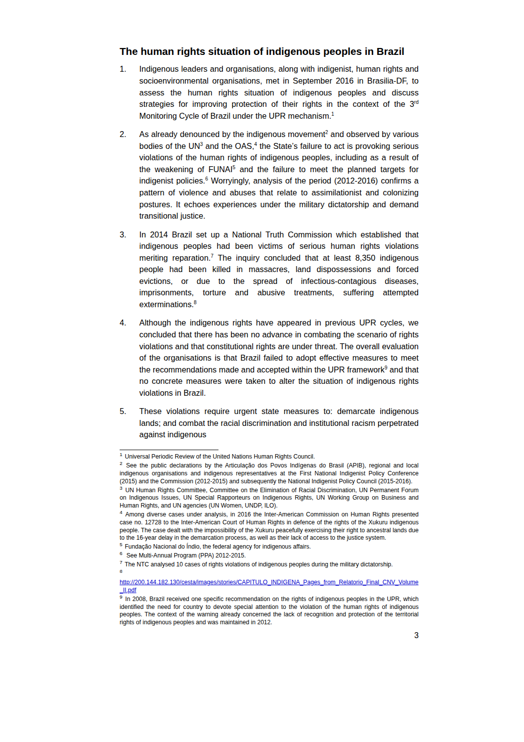The human rights situation of indigenous peoples in Brazil
Indigenous leaders and organisations, along with indigenist, human rights and socioenvironmental organisations, met in September 2016 in Brasilia-DF, to assess the human rights situation of indigenous peoples and discuss strategies for improving protection of their rights in the context of the 3rd Monitoring Cycle of Brazil under the UPR mechanism.1
As already denounced by the indigenous movement2 and observed by various bodies of the UN3 and the OAS,4 the State’s failure to act is provoking serious violations of the human rights of indigenous peoples, including as a result of the weakening of FUNAI5 and the failure to meet the planned targets for indigenist policies.6 Worryingly, analysis of the period (2012-2016) confirms a pattern of violence and abuses that relate to assimilationist and colonizing postures. It echoes experiences under the military dictatorship and demand transitional justice.
In 2014 Brazil set up a National Truth Commission which established that indigenous peoples had been victims of serious human rights violations meriting reparation.7 The inquiry concluded that at least 8,350 indigenous people had been killed in massacres, land dispossessions and forced evictions, or due to the spread of infectious-contagious diseases, imprisonments, torture and abusive treatments, suffering attempted exterminations.8
Although the indigenous rights have appeared in previous UPR cycles, we concluded that there has been no advance in combating the scenario of rights violations and that constitutional rights are under threat. The overall evaluation of the organisations is that Brazil failed to adopt effective measures to meet the recommendations made and accepted within the UPR framework9 and that no concrete measures were taken to alter the situation of indigenous rights violations in Brazil.
These violations require urgent state measures to: demarcate indigenous lands; and combat the racial discrimination and institutional racism perpetrated against indigenous
1 Universal Periodic Review of the United Nations Human Rights Council.
2 See the public declarations by the Articulação dos Povos Indígenas do Brasil (APIB), regional and local indigenous organisations and indigenous representatives at the First National Indigenist Policy Conference (2015) and the Commission (2012-2015) and subsequently the National Indigenist Policy Council (2015-2016).
3 UN Human Rights Committee, Committee on the Elimination of Racial Discrimination, UN Permanent Forum on Indigenous Issues, UN Special Rapporteurs on Indigenous Rights, UN Working Group on Business and Human Rights, and UN agencies (UN Women, UNDP, ILO).
4 Among diverse cases under analysis, in 2016 the Inter-American Commission on Human Rights presented case no. 12728 to the Inter-American Court of Human Rights in defence of the rights of the Xukuru indigenous people. The case dealt with the impossibility of the Xukuru peacefully exercising their right to ancestral lands due to the 16-year delay in the demarcation process, as well as their lack of access to the justice system.
5 Fundação Nacional do Índio, the federal agency for indigenous affairs.
6 See Multi-Annual Program (PPA) 2012-2015.
7 The NTC analysed 10 cases of rights violations of indigenous peoples during the military dictatorship.
8
http://200.144.182.130/cesta/images/stories/CAPITULO_INDIGENA_Pages_from_Relatorio_Final_CNV_Volume_II.pdf
9 In 2008, Brazil received one specific recommendation on the rights of indigenous peoples in the UPR, which identified the need for country to devote special attention to the violation of the human rights of indigenous peoples. The context of the warning already concerned the lack of recognition and protection of the territorial rights of indigenous peoples and was maintained in 2012.
3